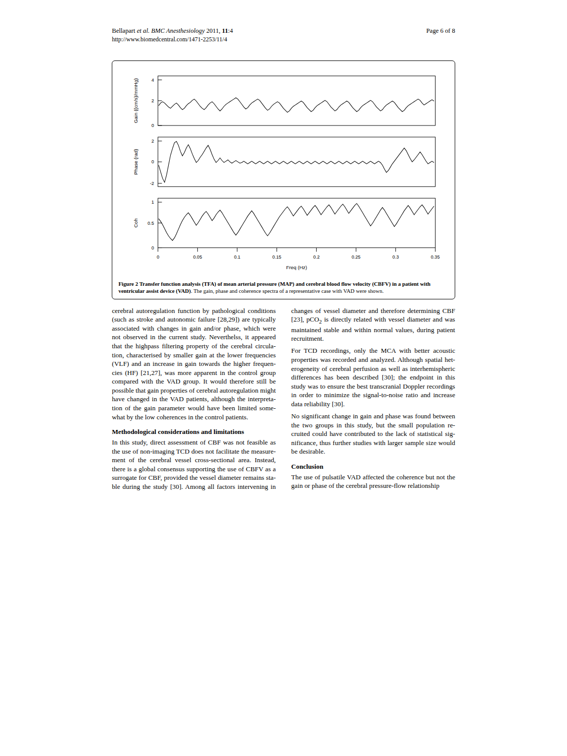Bellapart et al. BMC Anesthesiology 2011, 11:4
http://www.biomedcentral.com/1471-2253/11/4
Page 6 of 8
0 2 4 Gain ((cm/s)/mmHg) -2 0 2 Phase (rad) 0 0.5 1 Coh 0 0.05 0.1 0.15 0.2 0.25 0.3 0.35 Freq (Hz)
Figure 2 Transfer function analysis (TFA) of mean arterial pressure (MAP) and cerebral blood flow velocity (CBFV) in a patient with ventricular assist device (VAD). The gain, phase and coherence spectra of a representative case with VAD were shown.
cerebral autoregulation function by pathological conditions (such as stroke and autonomic failure [28,29]) are typically associated with changes in gain and/or phase, which were not observed in the current study. Neverthelss, it appeared that the highpass filtering property of the cerebral circulation, characterised by smaller gain at the lower frequencies (VLF) and an increase in gain towards the higher frequencies (HF) [21,27], was more apparent in the control group compared with the VAD group. It would therefore still be possible that gain properties of cerebral autoregulation might have changed in the VAD patients, although the interpretation of the gain parameter would have been limited somewhat by the low coherences in the control patients.
Methodological considerations and limitations
In this study, direct assessment of CBF was not feasible as the use of non-imaging TCD does not facilitate the measurement of the cerebral vessel cross-sectional area. Instead, there is a global consensus supporting the use of CBFV as a surrogate for CBF, provided the vessel diameter remains stable during the study [30]. Among all factors intervening in changes of vessel diameter and therefore determining CBF [23], pCO2 is directly related with vessel diameter and was maintained stable and within normal values, during patient recruitment.
For TCD recordings, only the MCA with better acoustic properties was recorded and analyzed. Although spatial heterogeneity of cerebral perfusion as well as interhemispheric differences has been described [30]; the endpoint in this study was to ensure the best transcranial Doppler recordings in order to minimize the signal-to-noise ratio and increase data reliability [30].
No significant change in gain and phase was found between the two groups in this study, but the small population recruited could have contributed to the lack of statistical significance, thus further studies with larger sample size would be desirable.
Conclusion
The use of pulsatile VAD affected the coherence but not the gain or phase of the cerebral pressure-flow relationship